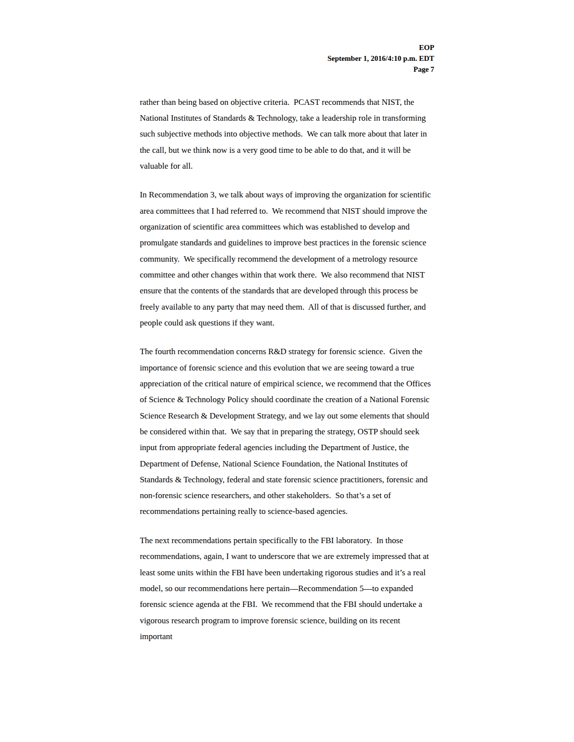EOP September 1, 2016/4:10 p.m. EDT Page 7
rather than being based on objective criteria. PCAST recommends that NIST, the National Institutes of Standards & Technology, take a leadership role in transforming such subjective methods into objective methods. We can talk more about that later in the call, but we think now is a very good time to be able to do that, and it will be valuable for all.
In Recommendation 3, we talk about ways of improving the organization for scientific area committees that I had referred to. We recommend that NIST should improve the organization of scientific area committees which was established to develop and promulgate standards and guidelines to improve best practices in the forensic science community. We specifically recommend the development of a metrology resource committee and other changes within that work there. We also recommend that NIST ensure that the contents of the standards that are developed through this process be freely available to any party that may need them. All of that is discussed further, and people could ask questions if they want.
The fourth recommendation concerns R&D strategy for forensic science. Given the importance of forensic science and this evolution that we are seeing toward a true appreciation of the critical nature of empirical science, we recommend that the Offices of Science & Technology Policy should coordinate the creation of a National Forensic Science Research & Development Strategy, and we lay out some elements that should be considered within that. We say that in preparing the strategy, OSTP should seek input from appropriate federal agencies including the Department of Justice, the Department of Defense, National Science Foundation, the National Institutes of Standards & Technology, federal and state forensic science practitioners, forensic and non-forensic science researchers, and other stakeholders. So that’s a set of recommendations pertaining really to science-based agencies.
The next recommendations pertain specifically to the FBI laboratory. In those recommendations, again, I want to underscore that we are extremely impressed that at least some units within the FBI have been undertaking rigorous studies and it’s a real model, so our recommendations here pertain—Recommendation 5—to expanded forensic science agenda at the FBI. We recommend that the FBI should undertake a vigorous research program to improve forensic science, building on its recent important